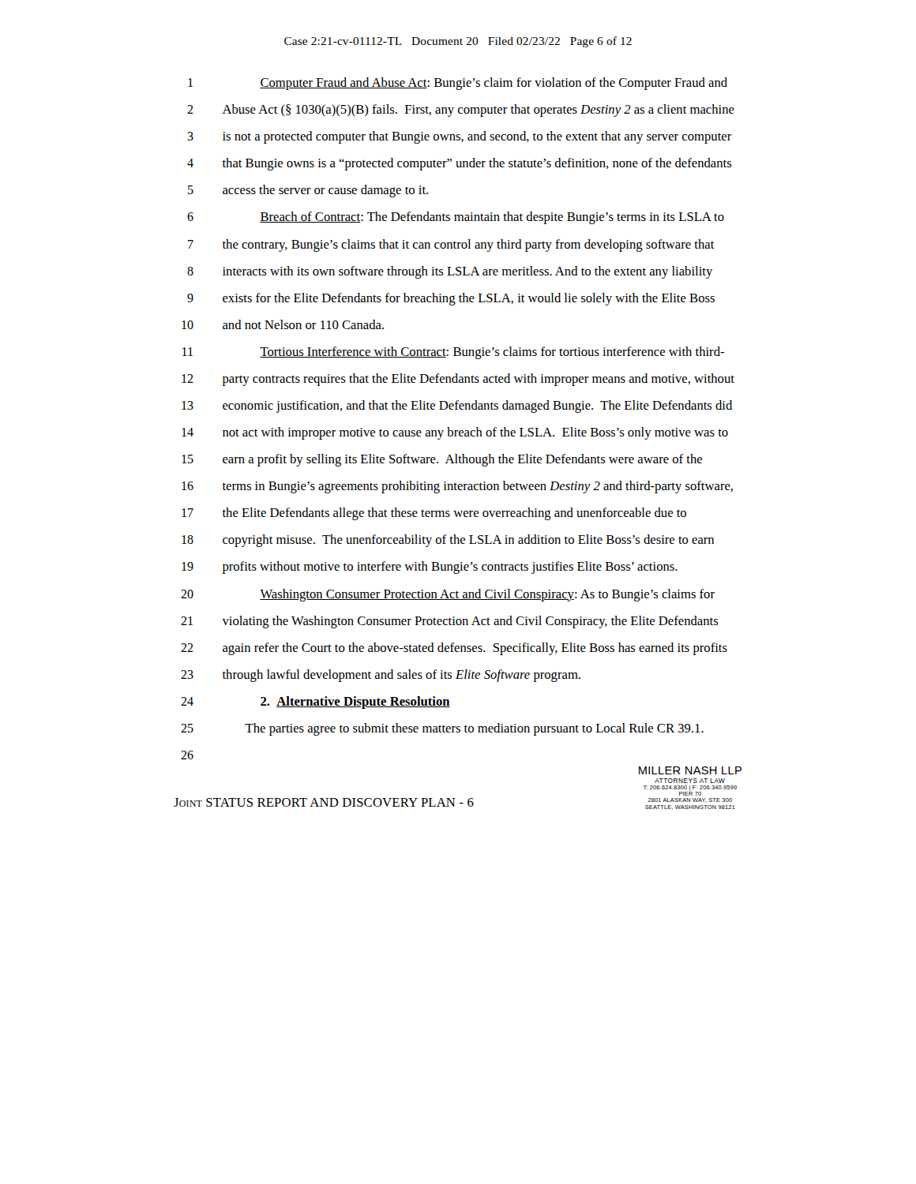Case 2:21-cv-01112-TL Document 20 Filed 02/23/22 Page 6 of 12
1
2
3
4
5
6
7
8
9
10
11
12
13
14
15
16
17
18
19
20
21
22
23
24
25
26
Computer Fraud and Abuse Act: Bungie’s claim for violation of the Computer Fraud and Abuse Act (§ 1030(a)(5)(B) fails. First, any computer that operates Destiny 2 as a client machine is not a protected computer that Bungie owns, and second, to the extent that any server computer that Bungie owns is a “protected computer” under the statute’s definition, none of the defendants access the server or cause damage to it.
Breach of Contract: The Defendants maintain that despite Bungie’s terms in its LSLA to the contrary, Bungie’s claims that it can control any third party from developing software that interacts with its own software through its LSLA are meritless. And to the extent any liability exists for the Elite Defendants for breaching the LSLA, it would lie solely with the Elite Boss and not Nelson or 110 Canada.
Tortious Interference with Contract: Bungie’s claims for tortious interference with third-party contracts requires that the Elite Defendants acted with improper means and motive, without economic justification, and that the Elite Defendants damaged Bungie. The Elite Defendants did not act with improper motive to cause any breach of the LSLA. Elite Boss’s only motive was to earn a profit by selling its Elite Software. Although the Elite Defendants were aware of the terms in Bungie’s agreements prohibiting interaction between Destiny 2 and third-party software, the Elite Defendants allege that these terms were overreaching and unenforceable due to copyright misuse. The unenforceability of the LSLA in addition to Elite Boss’s desire to earn profits without motive to interfere with Bungie’s contracts justifies Elite Boss’ actions.
Washington Consumer Protection Act and Civil Conspiracy: As to Bungie’s claims for violating the Washington Consumer Protection Act and Civil Conspiracy, the Elite Defendants again refer the Court to the above-stated defenses. Specifically, Elite Boss has earned its profits through lawful development and sales of its Elite Software program.
2. Alternative Dispute Resolution
The parties agree to submit these matters to mediation pursuant to Local Rule CR 39.1.
Joint STATUS REPORT AND DISCOVERY PLAN - 6
MILLER NASH LLP
ATTORNEYS AT LAW
T: 206.624.8300 | F: 206.340.9599
PIER 70
2801 ALASKAN WAY, STE 300
SEATTLE, WASHINGTON 98121